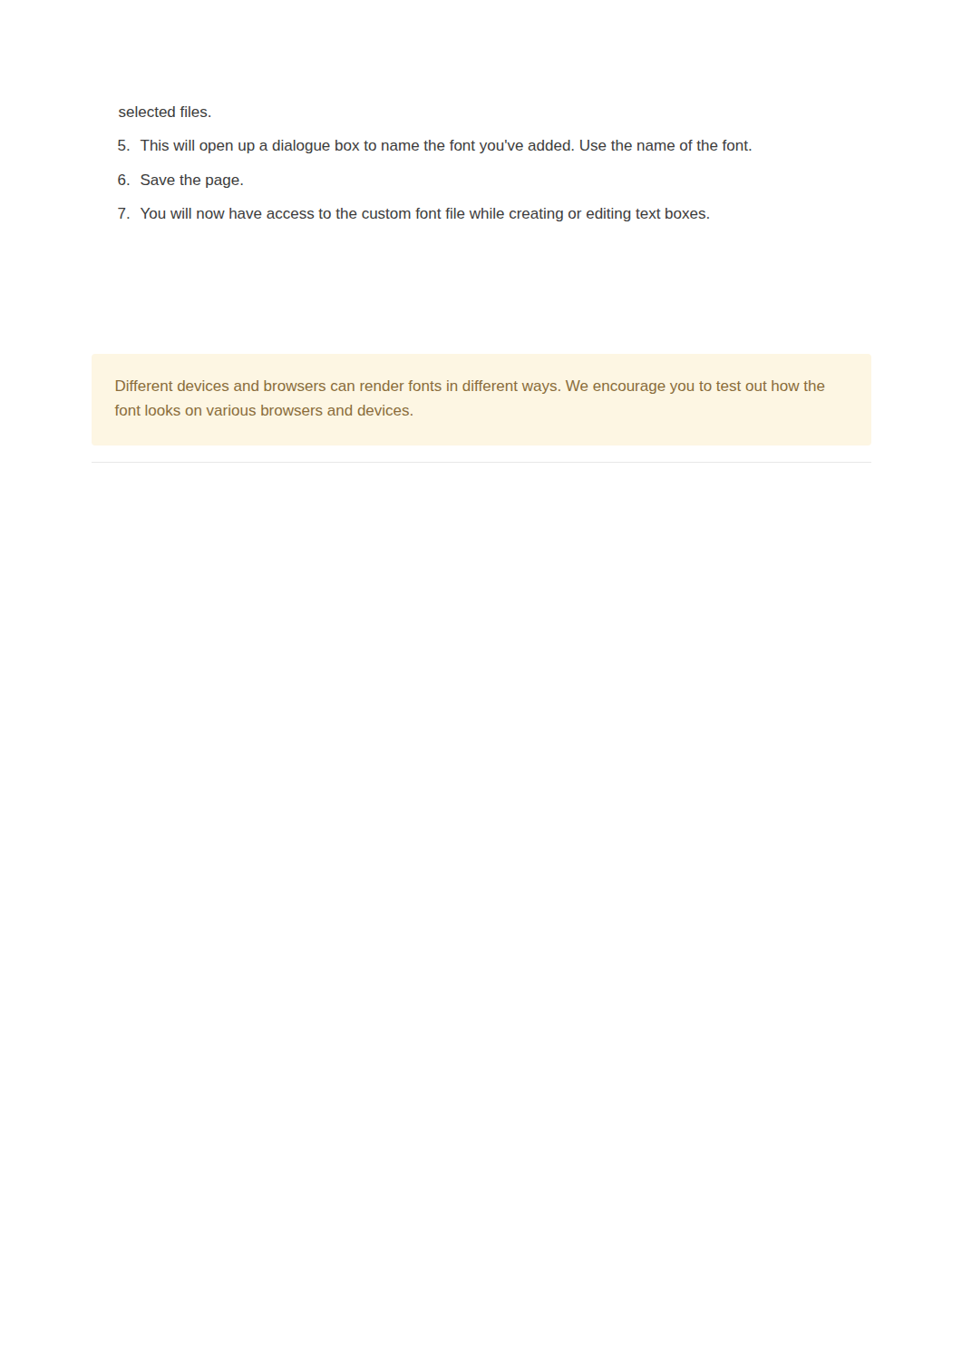selected files.
This will open up a dialogue box to name the font you've added. Use the name of the font.
Save the page.
You will now have access to the custom font file while creating or editing text boxes.
Different devices and browsers can render fonts in different ways. We encourage you to test out how the font looks on various browsers and devices.